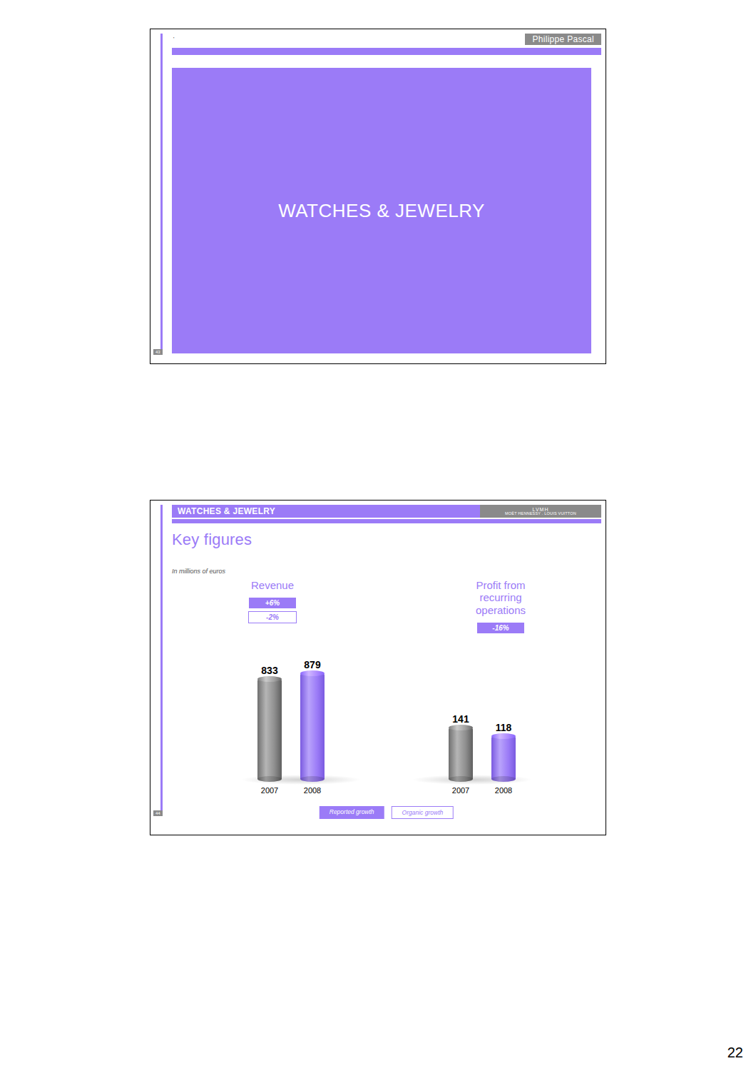'
Philippe Pascal
WATCHES & JEWELRY
43
WATCHES & JEWELRY
LVMH MOËT HENNESSY . LOUIS VUITTON
Key figures
In millions of euros
Revenue
+6%
-2%
Profit from
recurring
operations
-16%
833
2007
879
2008
141
2007
118
2008
Reported growth
Organic growth
44
22